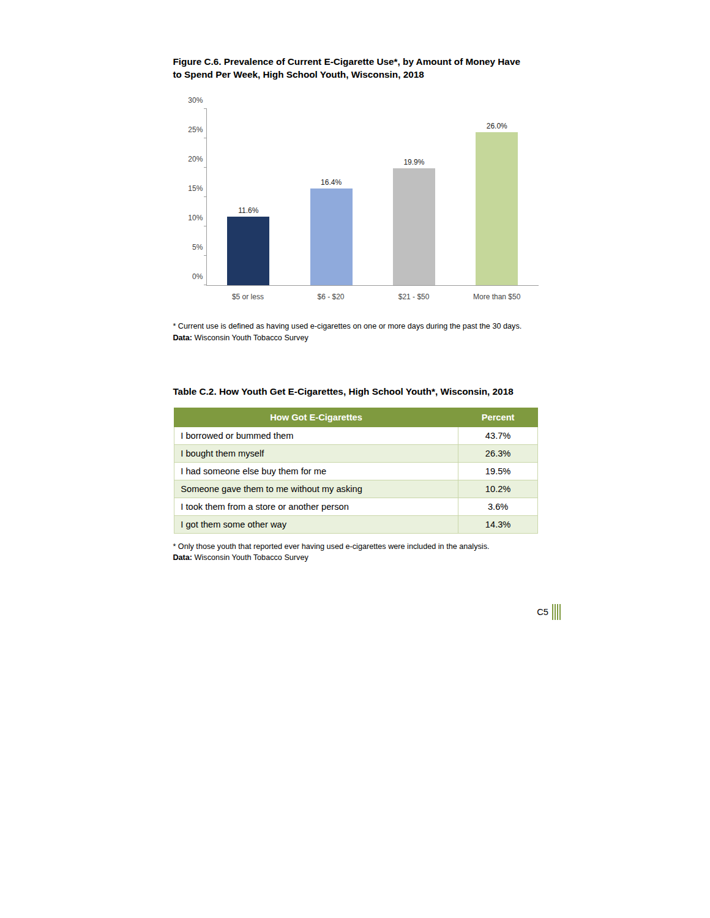Figure C.6. Prevalence of Current E-Cigarette Use*, by Amount of Money Have to Spend Per Week, High School Youth, Wisconsin, 2018
0%
5%
10%
15%
20%
25%
30%
11.6%
16.4%
19.9%
26.0%
$5 or less $6 - $20 $21 - $50 More than $50
* Current use is defined as having used e-cigarettes on one or more days during the past the 30 days.
Data: Wisconsin Youth Tobacco Survey
Table C.2. How Youth Get E-Cigarettes, High School Youth*, Wisconsin, 2018
| How Got E-Cigarettes | Percent |
| --- | --- |
| I borrowed or bummed them | 43.7% |
| I bought them myself | 26.3% |
| I had someone else buy them for me | 19.5% |
| Someone gave them to me without my asking | 10.2% |
| I took them from a store or another person | 3.6% |
| I got them some other way | 14.3% |
* Only those youth that reported ever having used e-cigarettes were included in the analysis.
Data: Wisconsin Youth Tobacco Survey
C5